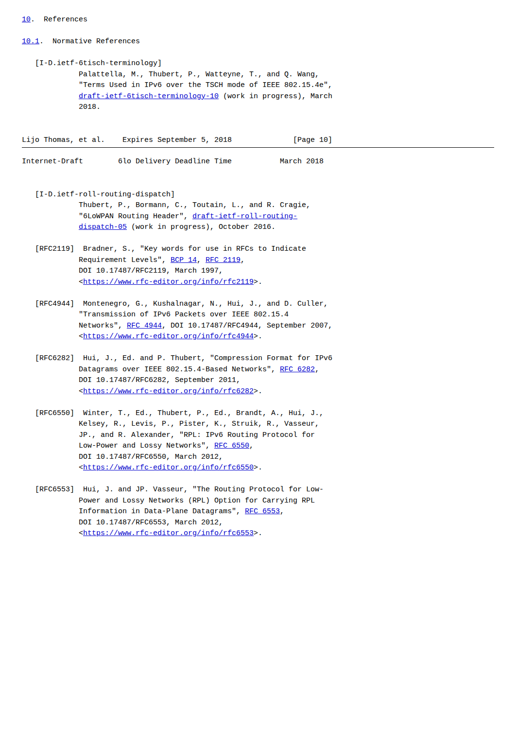10.  References

10.1.  Normative References

   [I-D.ietf-6tisch-terminology]
             Palattella, M., Thubert, P., Watteyne, T., and Q. Wang,
             "Terms Used in IPv6 over the TSCH mode of IEEE 802.15.4e",
             draft-ietf-6tisch-terminology-10 (work in progress), March
             2018.


Lijo Thomas, et al.    Expires September 5, 2018              [Page 10]
Internet-Draft        6lo Delivery Deadline Time           March 2018


   [I-D.ietf-roll-routing-dispatch]
             Thubert, P., Bormann, C., Toutain, L., and R. Cragie,
             "6LoWPAN Routing Header", draft-ietf-roll-routing-
             dispatch-05 (work in progress), October 2016.

   [RFC2119]  Bradner, S., "Key words for use in RFCs to Indicate
             Requirement Levels", BCP 14, RFC 2119,
             DOI 10.17487/RFC2119, March 1997,
             <https://www.rfc-editor.org/info/rfc2119>.

   [RFC4944]  Montenegro, G., Kushalnagar, N., Hui, J., and D. Culler,
             "Transmission of IPv6 Packets over IEEE 802.15.4
             Networks", RFC 4944, DOI 10.17487/RFC4944, September 2007,
             <https://www.rfc-editor.org/info/rfc4944>.

   [RFC6282]  Hui, J., Ed. and P. Thubert, "Compression Format for IPv6
             Datagrams over IEEE 802.15.4-Based Networks", RFC 6282,
             DOI 10.17487/RFC6282, September 2011,
             <https://www.rfc-editor.org/info/rfc6282>.

   [RFC6550]  Winter, T., Ed., Thubert, P., Ed., Brandt, A., Hui, J.,
             Kelsey, R., Levis, P., Pister, K., Struik, R., Vasseur,
             JP., and R. Alexander, "RPL: IPv6 Routing Protocol for
             Low-Power and Lossy Networks", RFC 6550,
             DOI 10.17487/RFC6550, March 2012,
             <https://www.rfc-editor.org/info/rfc6550>.

   [RFC6553]  Hui, J. and JP. Vasseur, "The Routing Protocol for Low-
             Power and Lossy Networks (RPL) Option for Carrying RPL
             Information in Data-Plane Datagrams", RFC 6553,
             DOI 10.17487/RFC6553, March 2012,
             <https://www.rfc-editor.org/info/rfc6553>.